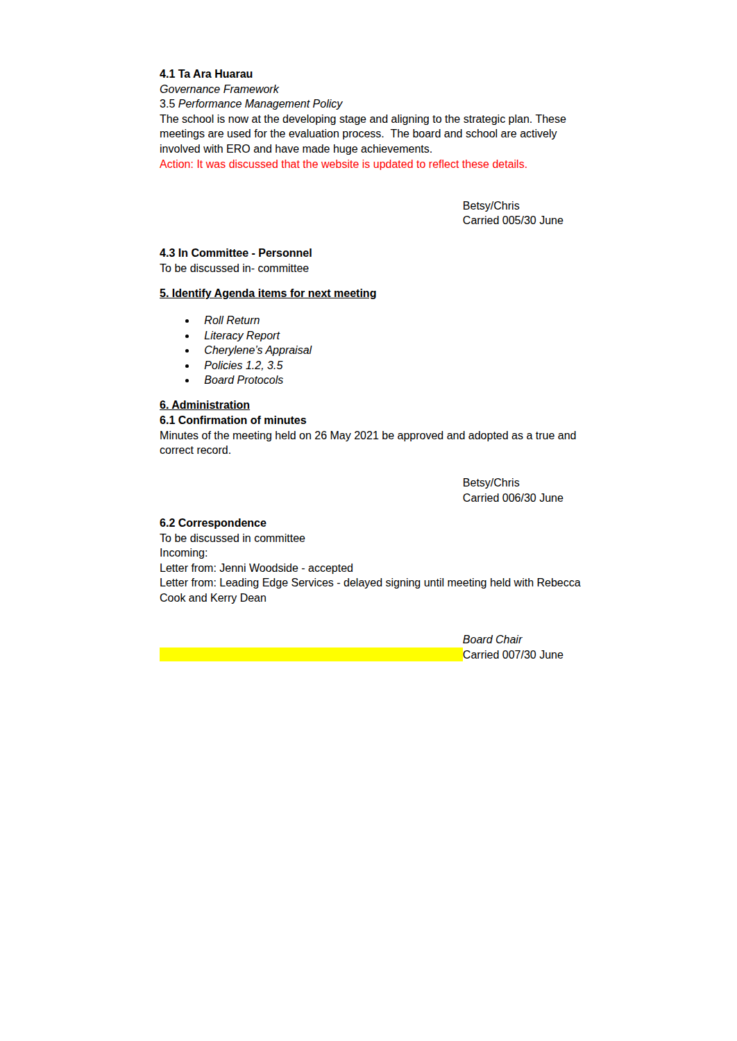4.1 Ta Ara Huarau
Governance Framework
3.5 Performance Management Policy
The school is now at the developing stage and aligning to the strategic plan. These meetings are used for the evaluation process. The board and school are actively involved with ERO and have made huge achievements.
Action: It was discussed that the website is updated to reflect these details.
Betsy/Chris
Carried 005/30 June
4.3 In Committee - Personnel
To be discussed in- committee
5. Identify Agenda items for next meeting
Roll Return
Literacy Report
Cherylene’s Appraisal
Policies 1.2, 3.5
Board Protocols
6. Administration
6.1 Confirmation of minutes
Minutes of the meeting held on 26 May 2021 be approved and adopted as a true and correct record.
Betsy/Chris
Carried 006/30 June
6.2 Correspondence
To be discussed in committee
Incoming:
Letter from: Jenni Woodside - accepted
Letter from: Leading Edge Services - delayed signing until meeting held with Rebecca Cook and Kerry Dean
Board Chair
Carried 007/30 June